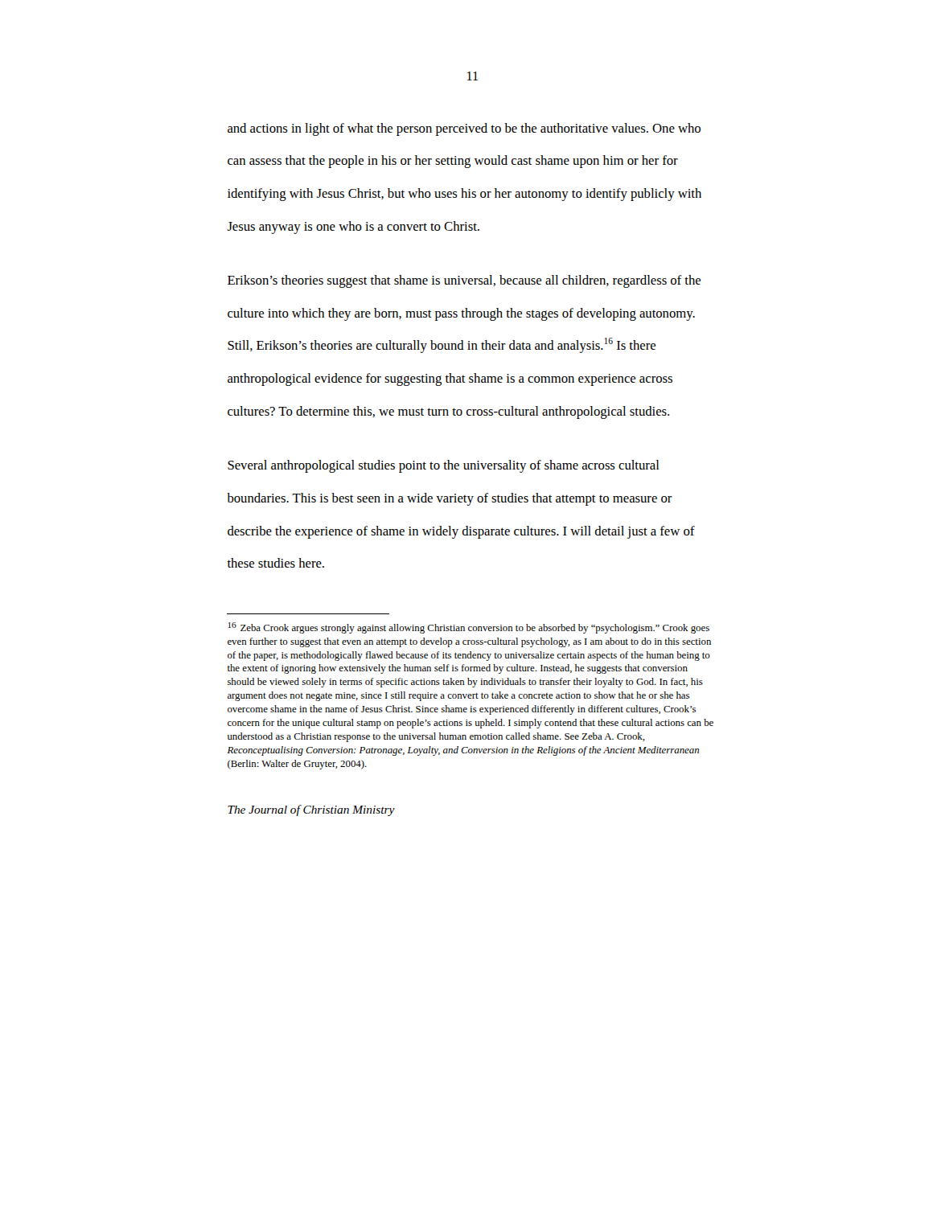11
and actions in light of what the person perceived to be the authoritative values. One who can assess that the people in his or her setting would cast shame upon him or her for identifying with Jesus Christ, but who uses his or her autonomy to identify publicly with Jesus anyway is one who is a convert to Christ.
Erikson’s theories suggest that shame is universal, because all children, regardless of the culture into which they are born, must pass through the stages of developing autonomy. Still, Erikson’s theories are culturally bound in their data and analysis.16 Is there anthropological evidence for suggesting that shame is a common experience across cultures? To determine this, we must turn to cross-cultural anthropological studies.
Several anthropological studies point to the universality of shame across cultural boundaries. This is best seen in a wide variety of studies that attempt to measure or describe the experience of shame in widely disparate cultures. I will detail just a few of these studies here.
16 Zeba Crook argues strongly against allowing Christian conversion to be absorbed by “psychologism.” Crook goes even further to suggest that even an attempt to develop a cross-cultural psychology, as I am about to do in this section of the paper, is methodologically flawed because of its tendency to universalize certain aspects of the human being to the extent of ignoring how extensively the human self is formed by culture. Instead, he suggests that conversion should be viewed solely in terms of specific actions taken by individuals to transfer their loyalty to God. In fact, his argument does not negate mine, since I still require a convert to take a concrete action to show that he or she has overcome shame in the name of Jesus Christ. Since shame is experienced differently in different cultures, Crook’s concern for the unique cultural stamp on people’s actions is upheld. I simply contend that these cultural actions can be understood as a Christian response to the universal human emotion called shame. See Zeba A. Crook, Reconceptualising Conversion: Patronage, Loyalty, and Conversion in the Religions of the Ancient Mediterranean (Berlin: Walter de Gruyter, 2004).
The Journal of Christian Ministry